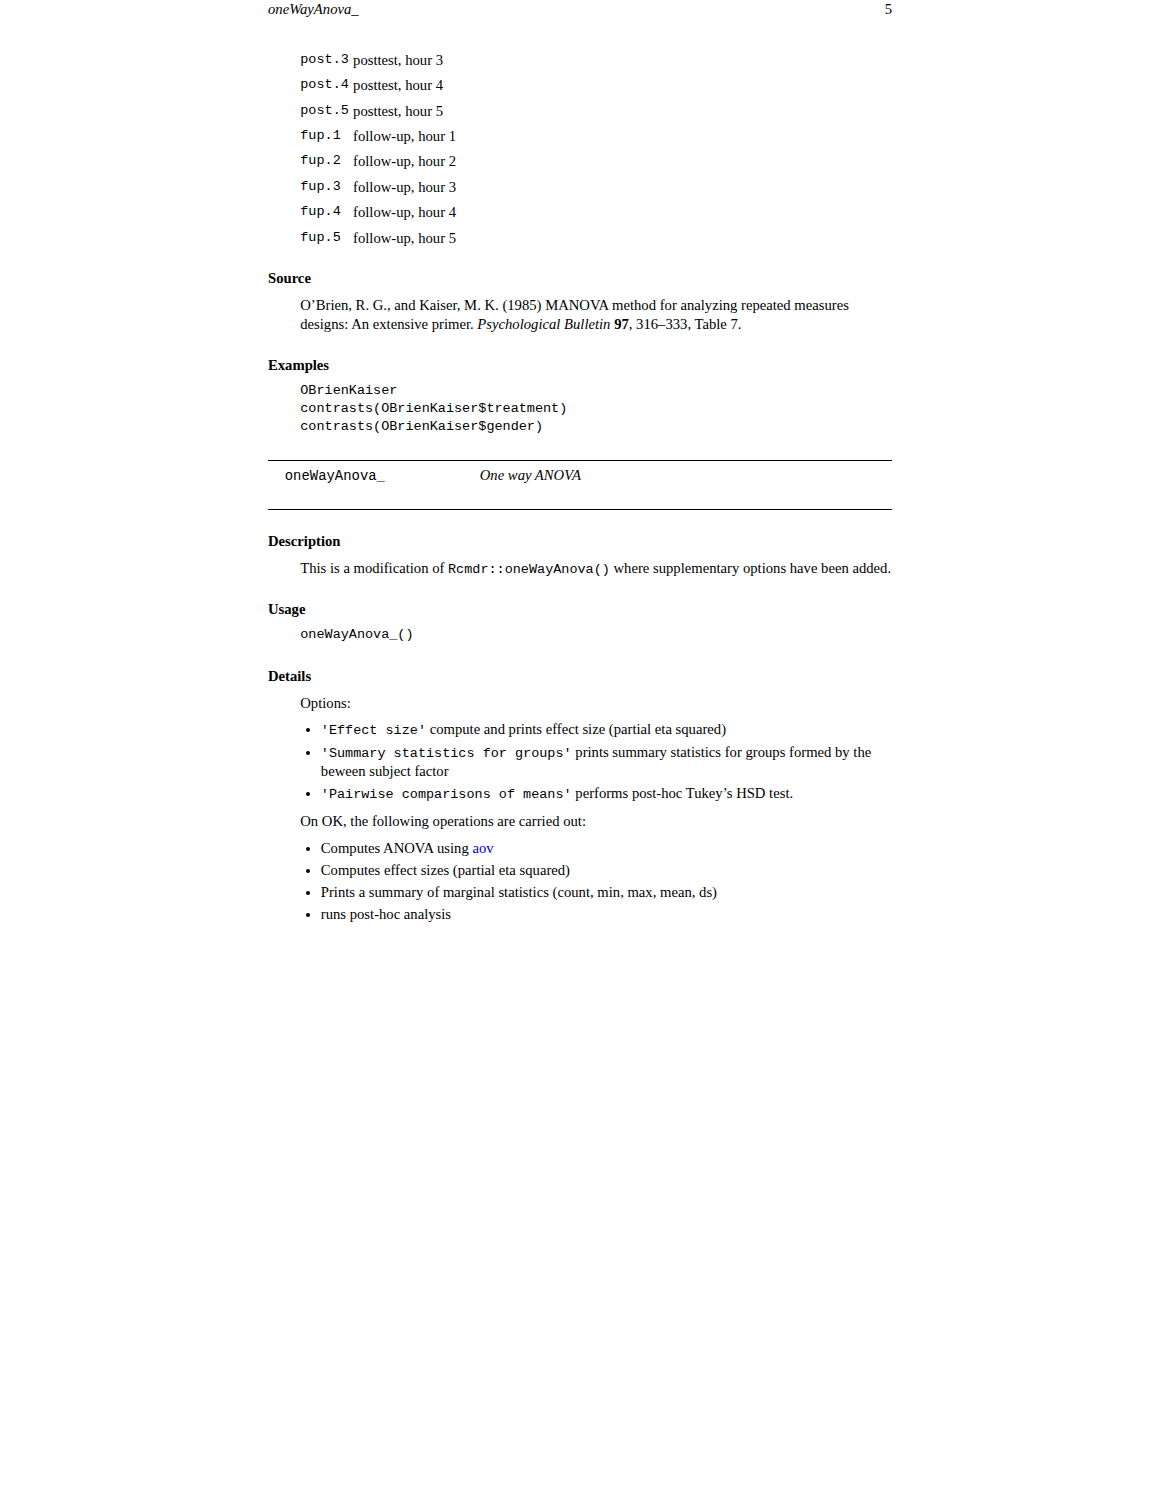oneWayAnova_ 5
post.3
posttest, hour 3
post.4
posttest, hour 4
post.5
posttest, hour 5
fup.1
follow-up, hour 1
fup.2
follow-up, hour 2
fup.3
follow-up, hour 3
fup.4
follow-up, hour 4
fup.5
follow-up, hour 5
Source
O’Brien, R. G., and Kaiser, M. K. (1985) MANOVA method for analyzing repeated measures designs: An extensive primer. Psychological Bulletin 97, 316–333, Table 7.
Examples
OBrienKaiser
contrasts(OBrienKaiser$treatment)
contrasts(OBrienKaiser$gender)
oneWayAnova_ One way ANOVA
Description
This is a modification of Rcmdr::oneWayAnova() where supplementary options have been added.
Usage
oneWayAnova_()
Details
Options:
'Effect size' compute and prints effect size (partial eta squared)
'Summary statistics for groups' prints summary statistics for groups formed by the beween subject factor
'Pairwise comparisons of means' performs post-hoc Tukey’s HSD test.
On OK, the following operations are carried out:
Computes ANOVA using aov
Computes effect sizes (partial eta squared)
Prints a summary of marginal statistics (count, min, max, mean, ds)
runs post-hoc analysis